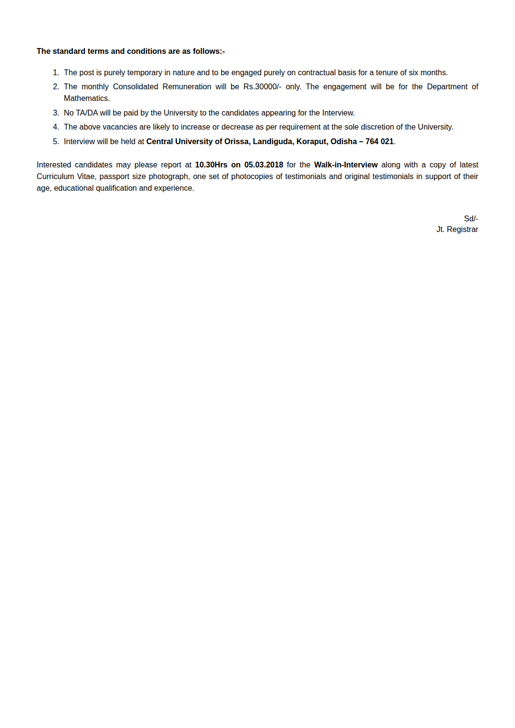The standard terms and conditions are as follows:-
The post is purely temporary in nature and to be engaged purely on contractual basis for a tenure of six months.
The monthly Consolidated Remuneration will be Rs.30000/- only. The engagement will be for the Department of Mathematics.
No TA/DA will be paid by the University to the candidates appearing for the Interview.
The above vacancies are likely to increase or decrease as per requirement at the sole discretion of the University.
Interview will be held at Central University of Orissa, Landiguda, Koraput, Odisha – 764 021.
Interested candidates may please report at 10.30Hrs on 05.03.2018 for the Walk-in-Interview along with a copy of latest Curriculum Vitae, passport size photograph, one set of photocopies of testimonials and original testimonials in support of their age, educational qualification and experience.
Sd/-
Jt. Registrar